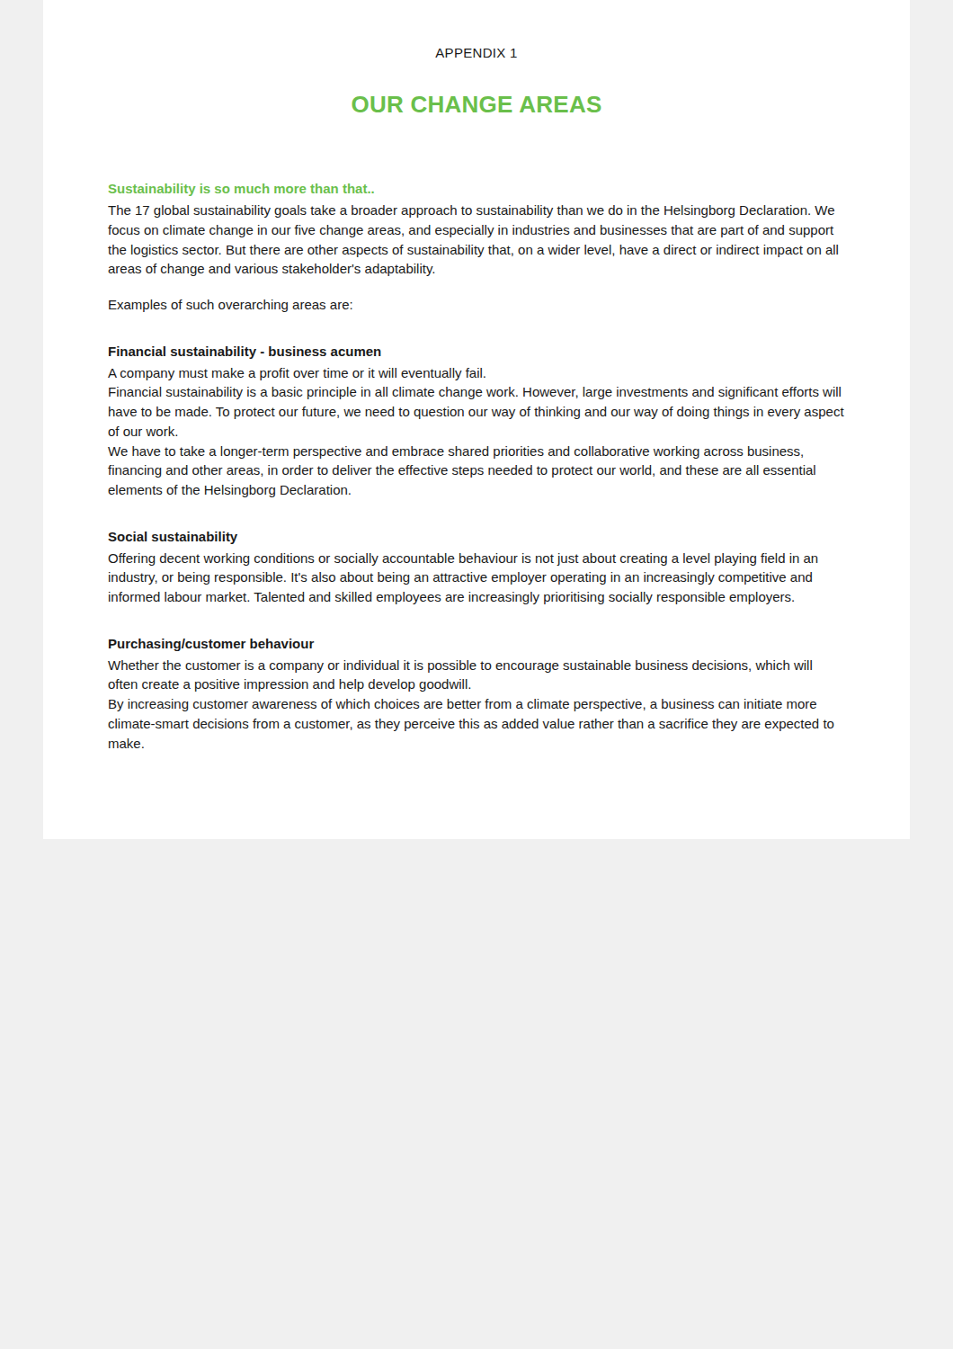APPENDIX 1
OUR CHANGE AREAS
Sustainability is so much more than that..
The 17 global sustainability goals take a broader approach to sustainability than we do in the Helsingborg Declaration. We focus on climate change in our five change areas, and especially in industries and businesses that are part of and support the logistics sector. But there are other aspects of sustainability that, on a wider level, have a direct or indirect impact on all areas of change and various stakeholder's adaptability.
Examples of such overarching areas are:
Financial sustainability - business acumen
A company must make a profit over time or it will eventually fail.
Financial sustainability is a basic principle in all climate change work. However, large investments and significant efforts will have to be made. To protect our future, we need to question our way of thinking and our way of doing things in every aspect of our work.
We have to take a longer-term perspective and embrace shared priorities and collaborative working across business, financing and other areas, in order to deliver the effective steps needed to protect our world, and these are all essential elements of the Helsingborg Declaration.
Social sustainability
Offering decent working conditions or socially accountable behaviour is not just about creating a level playing field in an industry, or being responsible. It's also about being an attractive employer operating in an increasingly competitive and informed labour market. Talented and skilled employees are increasingly prioritising socially responsible employers.
Purchasing/customer behaviour
Whether the customer is a company or individual it is possible to encourage sustainable business decisions, which will often create a positive impression and help develop goodwill.
By increasing customer awareness of which choices are better from a climate perspective, a business can initiate more climate-smart decisions from a customer, as they perceive this as added value rather than a sacrifice they are expected to make.